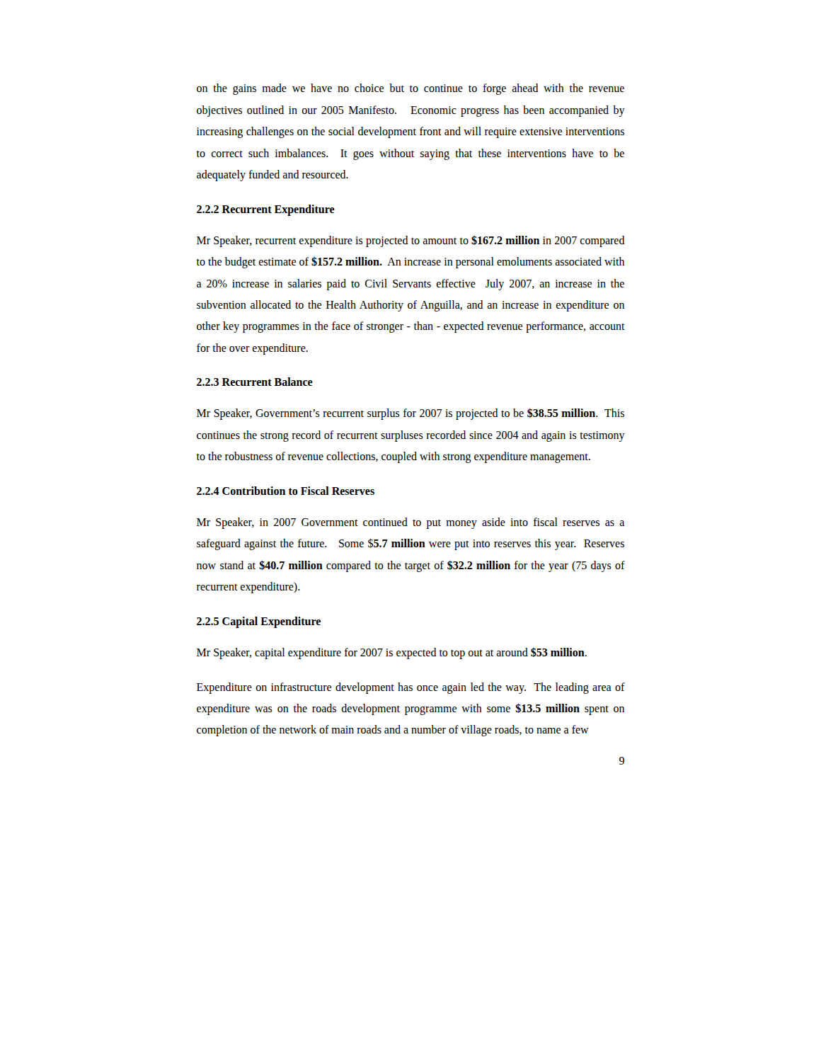on the gains made we have no choice but to continue to forge ahead with the revenue objectives outlined in our 2005 Manifesto. Economic progress has been accompanied by increasing challenges on the social development front and will require extensive interventions to correct such imbalances. It goes without saying that these interventions have to be adequately funded and resourced.
2.2.2 Recurrent Expenditure
Mr Speaker, recurrent expenditure is projected to amount to $167.2 million in 2007 compared to the budget estimate of $157.2 million. An increase in personal emoluments associated with a 20% increase in salaries paid to Civil Servants effective July 2007, an increase in the subvention allocated to the Health Authority of Anguilla, and an increase in expenditure on other key programmes in the face of stronger - than - expected revenue performance, account for the over expenditure.
2.2.3 Recurrent Balance
Mr Speaker, Government’s recurrent surplus for 2007 is projected to be $38.55 million. This continues the strong record of recurrent surpluses recorded since 2004 and again is testimony to the robustness of revenue collections, coupled with strong expenditure management.
2.2.4 Contribution to Fiscal Reserves
Mr Speaker, in 2007 Government continued to put money aside into fiscal reserves as a safeguard against the future. Some $5.7 million were put into reserves this year. Reserves now stand at $40.7 million compared to the target of $32.2 million for the year (75 days of recurrent expenditure).
2.2.5 Capital Expenditure
Mr Speaker, capital expenditure for 2007 is expected to top out at around $53 million.
Expenditure on infrastructure development has once again led the way. The leading area of expenditure was on the roads development programme with some $13.5 million spent on completion of the network of main roads and a number of village roads, to name a few
9